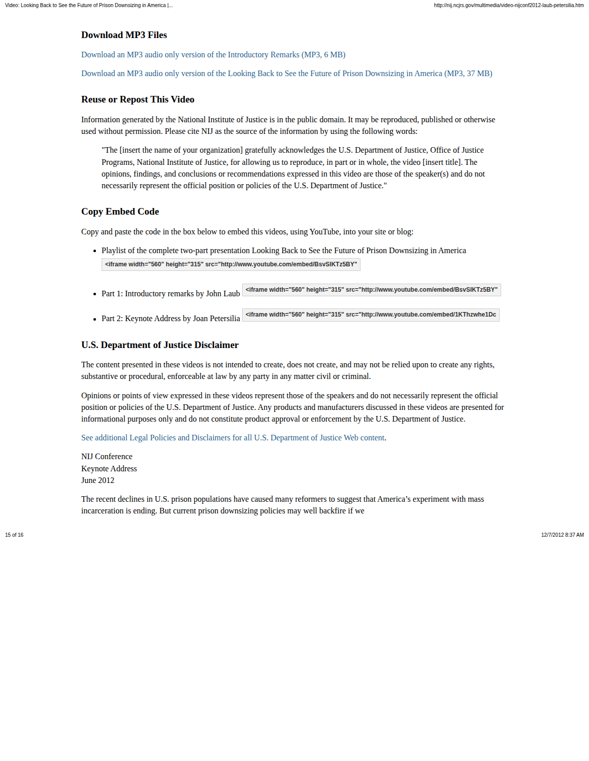Video: Looking Back to See the Future of Prison Downsizing in America |...
http://nij.ncjrs.gov/multimedia/video-nijconf2012-laub-petersilia.htm
Download MP3 Files
Download an MP3 audio only version of the Introductory Remarks (MP3, 6 MB)
Download an MP3 audio only version of the Looking Back to See the Future of Prison Downsizing in America (MP3, 37 MB)
Reuse or Repost This Video
Information generated by the National Institute of Justice is in the public domain. It may be reproduced, published or otherwise used without permission. Please cite NIJ as the source of the information by using the following words:
"The [insert the name of your organization] gratefully acknowledges the U.S. Department of Justice, Office of Justice Programs, National Institute of Justice, for allowing us to reproduce, in part or in whole, the video [insert title]. The opinions, findings, and conclusions or recommendations expressed in this video are those of the speaker(s) and do not necessarily represent the official position or policies of the U.S. Department of Justice."
Copy Embed Code
Copy and paste the code in the box below to embed this videos, using YouTube, into your site or blog:
Playlist of the complete two-part presentation Looking Back to See the Future of Prison Downsizing in America
<iframe width="560" height="315" src="http://www.youtube.com/embed/BsvSIKTz5BY"
Part 1: Introductory remarks by John Laub
<iframe width="560" height="315" src="http://www.youtube.com/embed/BsvSIKTz5BY"
Part 2: Keynote Address by Joan Petersilia
<iframe width="560" height="315" src="http://www.youtube.com/embed/1KThzwhe1Dc
U.S. Department of Justice Disclaimer
The content presented in these videos is not intended to create, does not create, and may not be relied upon to create any rights, substantive or procedural, enforceable at law by any party in any matter civil or criminal.
Opinions or points of view expressed in these videos represent those of the speakers and do not necessarily represent the official position or policies of the U.S. Department of Justice. Any products and manufacturers discussed in these videos are presented for informational purposes only and do not constitute product approval or enforcement by the U.S. Department of Justice.
See additional Legal Policies and Disclaimers for all U.S. Department of Justice Web content.
NIJ Conference Keynote Address June 2012
The recent declines in U.S. prison populations have caused many reformers to suggest that America’s experiment with mass incarceration is ending. But current prison downsizing policies may well backfire if we
15 of 16
12/7/2012 8:37 AM